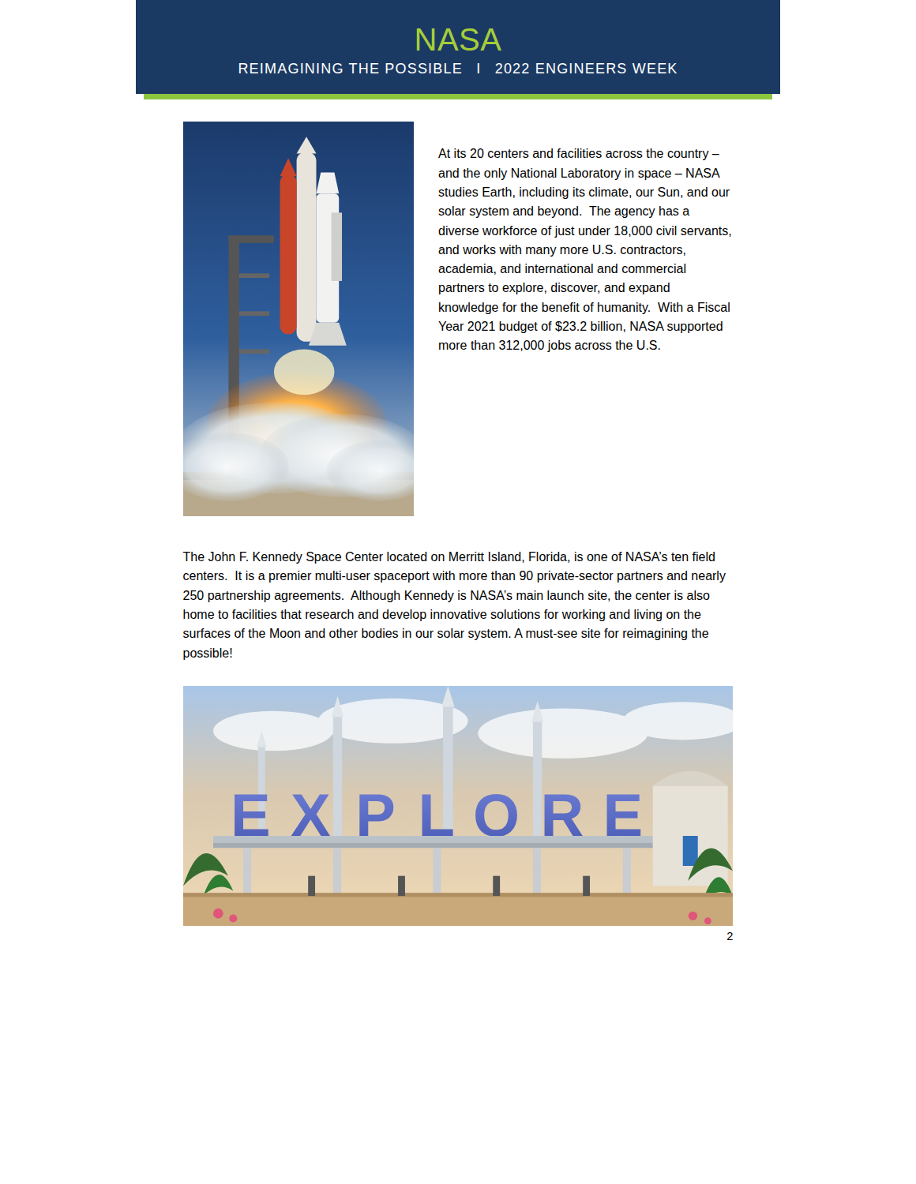NASA
REIMAGINING THE POSSIBLEI2022 ENGINEERS WEEK
At its 20 centers and facilities across the country – and the only National Laboratory in space – NASA studies Earth, including its climate, our Sun, and our solar system and beyond. The agency has a diverse workforce of just under 18,000 civil servants, and works with many more U.S. contractors, academia, and international and commercial partners to explore, discover, and expand knowledge for the benefit of humanity. With a Fiscal Year 2021 budget of $23.2 billion, NASA supported more than 312,000 jobs across the U.S.
The John F. Kennedy Space Center located on Merritt Island, Florida, is one of NASA’s ten field centers. It is a premier multi-user spaceport with more than 90 private-sector partners and nearly 250 partnership agreements. Although Kennedy is NASA’s main launch site, the center is also home to facilities that research and develop innovative solutions for working and living on the surfaces of the Moon and other bodies in our solar system. A must-see site for reimagining the possible!
2